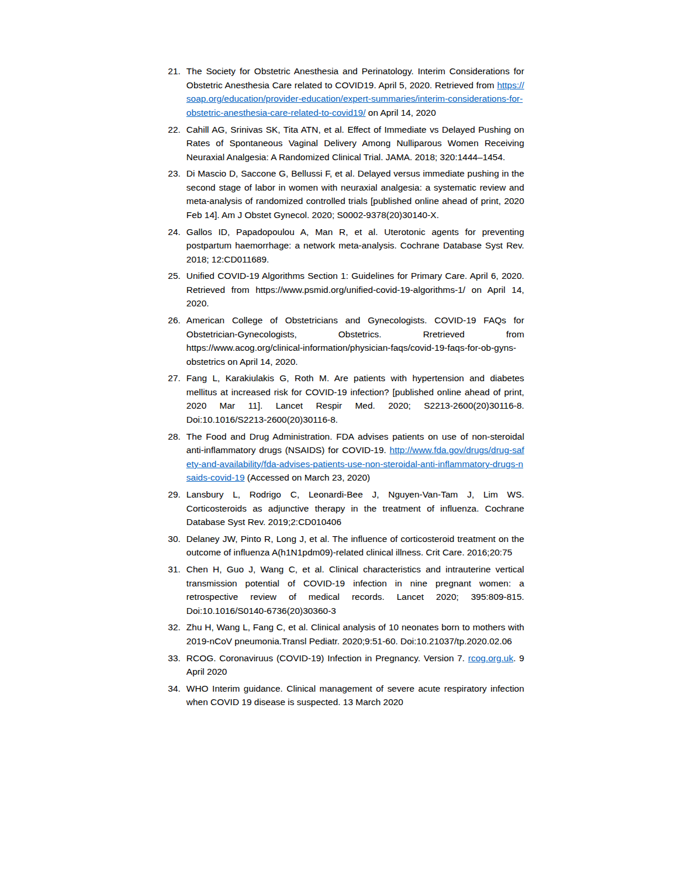The Society for Obstetric Anesthesia and Perinatology. Interim Considerations for Obstetric Anesthesia Care related to COVID19. April 5, 2020. Retrieved from https://soap.org/education/provider-education/expert-summaries/interim-considerations-for-obstetric-anesthesia-care-related-to-covid19/ on April 14, 2020
Cahill AG, Srinivas SK, Tita ATN, et al. Effect of Immediate vs Delayed Pushing on Rates of Spontaneous Vaginal Delivery Among Nulliparous Women Receiving Neuraxial Analgesia: A Randomized Clinical Trial. JAMA. 2018; 320:1444–1454.
Di Mascio D, Saccone G, Bellussi F, et al. Delayed versus immediate pushing in the second stage of labor in women with neuraxial analgesia: a systematic review and meta-analysis of randomized controlled trials [published online ahead of print, 2020 Feb 14]. Am J Obstet Gynecol. 2020; S0002-9378(20)30140-X.
Gallos ID, Papadopoulou A, Man R, et al. Uterotonic agents for preventing postpartum haemorrhage: a network meta-analysis. Cochrane Database Syst Rev. 2018; 12:CD011689.
Unified COVID-19 Algorithms Section 1: Guidelines for Primary Care. April 6, 2020. Retrieved from https://www.psmid.org/unified-covid-19-algorithms-1/ on April 14, 2020.
American College of Obstetricians and Gynecologists. COVID-19 FAQs for Obstetrician-Gynecologists, Obstetrics. Rretrieved from https://www.acog.org/clinical-information/physician-faqs/covid-19-faqs-for-ob-gyns-obstetrics on April 14, 2020.
Fang L, Karakiulakis G, Roth M. Are patients with hypertension and diabetes mellitus at increased risk for COVID-19 infection? [published online ahead of print, 2020 Mar 11]. Lancet Respir Med. 2020; S2213-2600(20)30116-8. Doi:10.1016/S2213-2600(20)30116-8.
The Food and Drug Administration. FDA advises patients on use of non-steroidal anti-inflammatory drugs (NSAIDS) for COVID-19. http://www.fda.gov/drugs/drug-safety-and-availability/fda-advises-patients-use-non-steroidal-anti-inflammatory-drugs-nsaids-covid-19 (Accessed on March 23, 2020)
Lansbury L, Rodrigo C, Leonardi-Bee J, Nguyen-Van-Tam J, Lim WS. Corticosteroids as adjunctive therapy in the treatment of influenza. Cochrane Database Syst Rev. 2019;2:CD010406
Delaney JW, Pinto R, Long J, et al. The influence of corticosteroid treatment on the outcome of influenza A(h1N1pdm09)-related clinical illness. Crit Care. 2016;20:75
Chen H, Guo J, Wang C, et al. Clinical characteristics and intrauterine vertical transmission potential of COVID-19 infection in nine pregnant women: a retrospective review of medical records. Lancet 2020; 395:809-815. Doi:10.1016/S0140-6736(20)30360-3
Zhu H, Wang L, Fang C, et al. Clinical analysis of 10 neonates born to mothers with 2019-nCoV pneumonia.Transl Pediatr. 2020;9:51-60. Doi:10.21037/tp.2020.02.06
RCOG. Coronaviruus (COVID-19) Infection in Pregnancy. Version 7. rcog.org.uk. 9 April 2020
WHO Interim guidance. Clinical management of severe acute respiratory infection when COVID 19 disease is suspected. 13 March 2020